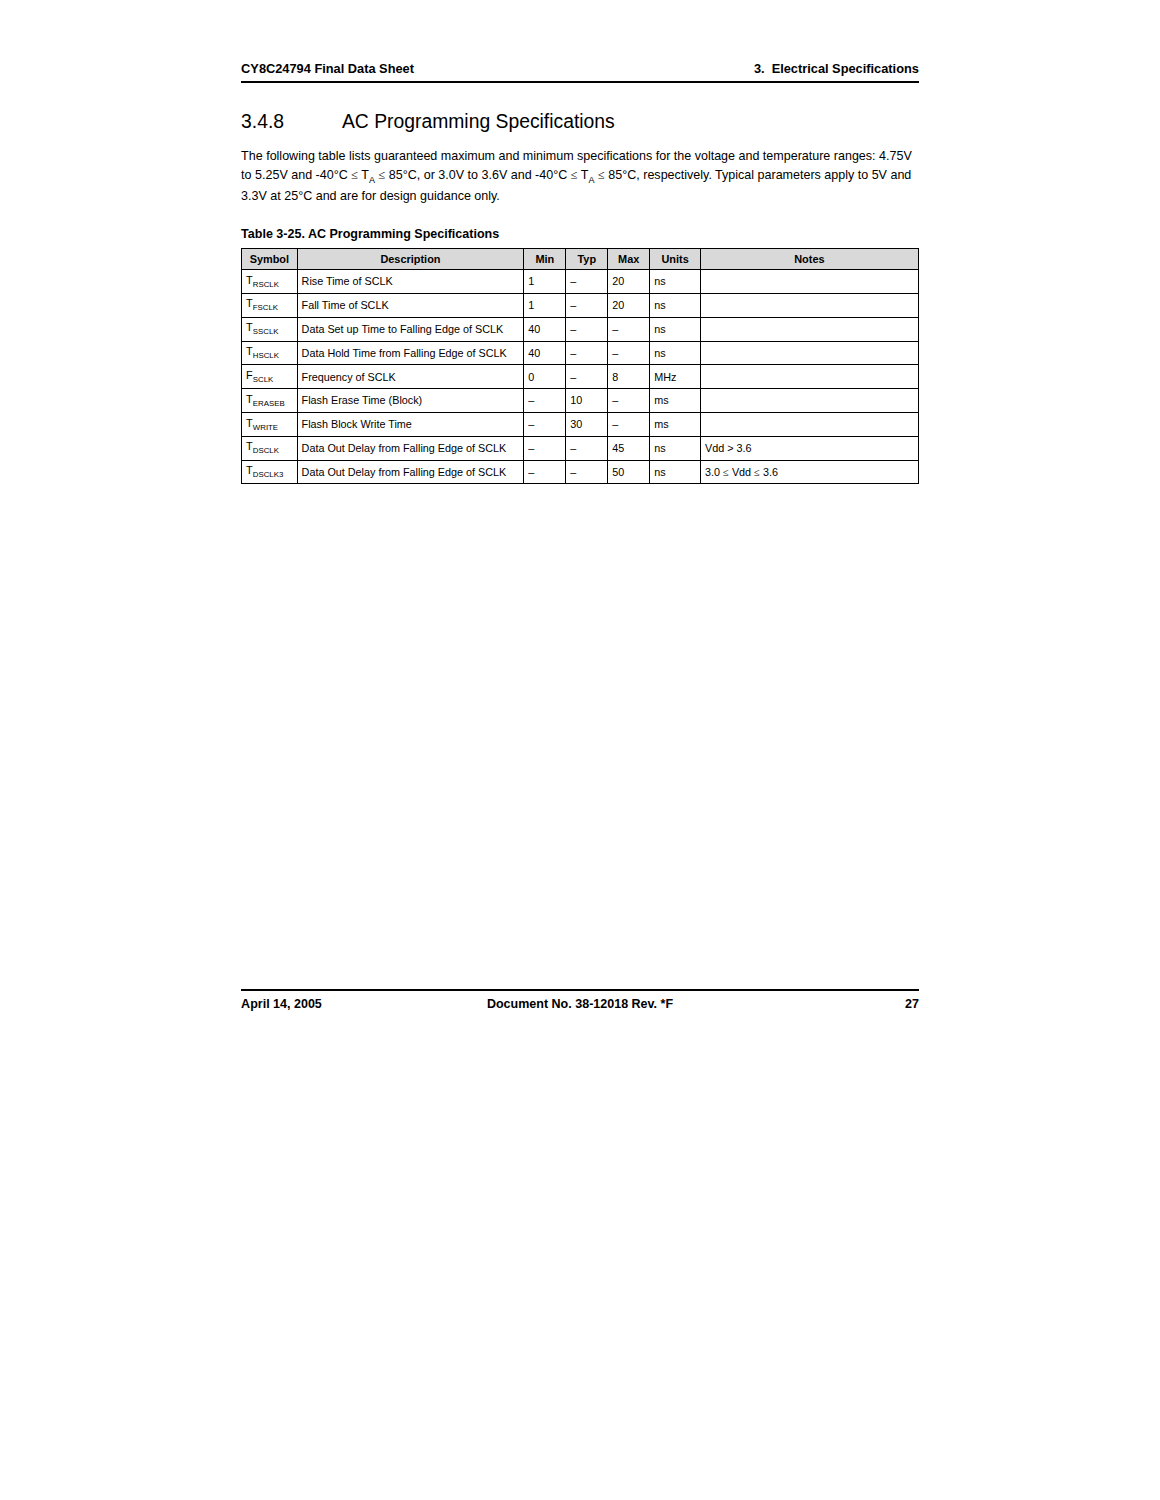CY8C24794 Final Data Sheet
3. Electrical Specifications
3.4.8
AC Programming Specifications
The following table lists guaranteed maximum and minimum specifications for the voltage and temperature ranges: 4.75V to 5.25V and -40°C ≤ TA ≤ 85°C, or 3.0V to 3.6V and -40°C ≤ TA ≤ 85°C, respectively. Typical parameters apply to 5V and 3.3V at 25°C and are for design guidance only.
Table 3-25. AC Programming Specifications
| Symbol | Description | Min | Typ | Max | Units | Notes |
| --- | --- | --- | --- | --- | --- | --- |
| T RSCLK | Rise Time of SCLK | 1 | – | 20 | ns | |
| T FSCLK | Fall Time of SCLK | 1 | – | 20 | ns | |
| T SSCLK | Data Set up Time to Falling Edge of SCLK | 40 | – | – | ns | |
| T HSCLK | Data Hold Time from Falling Edge of SCLK | 40 | – | – | ns | |
| F SCLK | Frequency of SCLK | 0 | – | 8 | MHz | |
| T ERASEB | Flash Erase Time (Block) | – | 10 | – | ms | |
| T WRITE | Flash Block Write Time | – | 30 | – | ms | |
| T DSCLK | Data Out Delay from Falling Edge of SCLK | – | – | 45 | ns | Vdd > 3.6 |
| T DSCLK3 | Data Out Delay from Falling Edge of SCLK | – | – | 50 | ns | 3.0 ≤ Vdd ≤ 3.6 |
April 14, 2005
Document No. 38-12018 Rev. *F
27